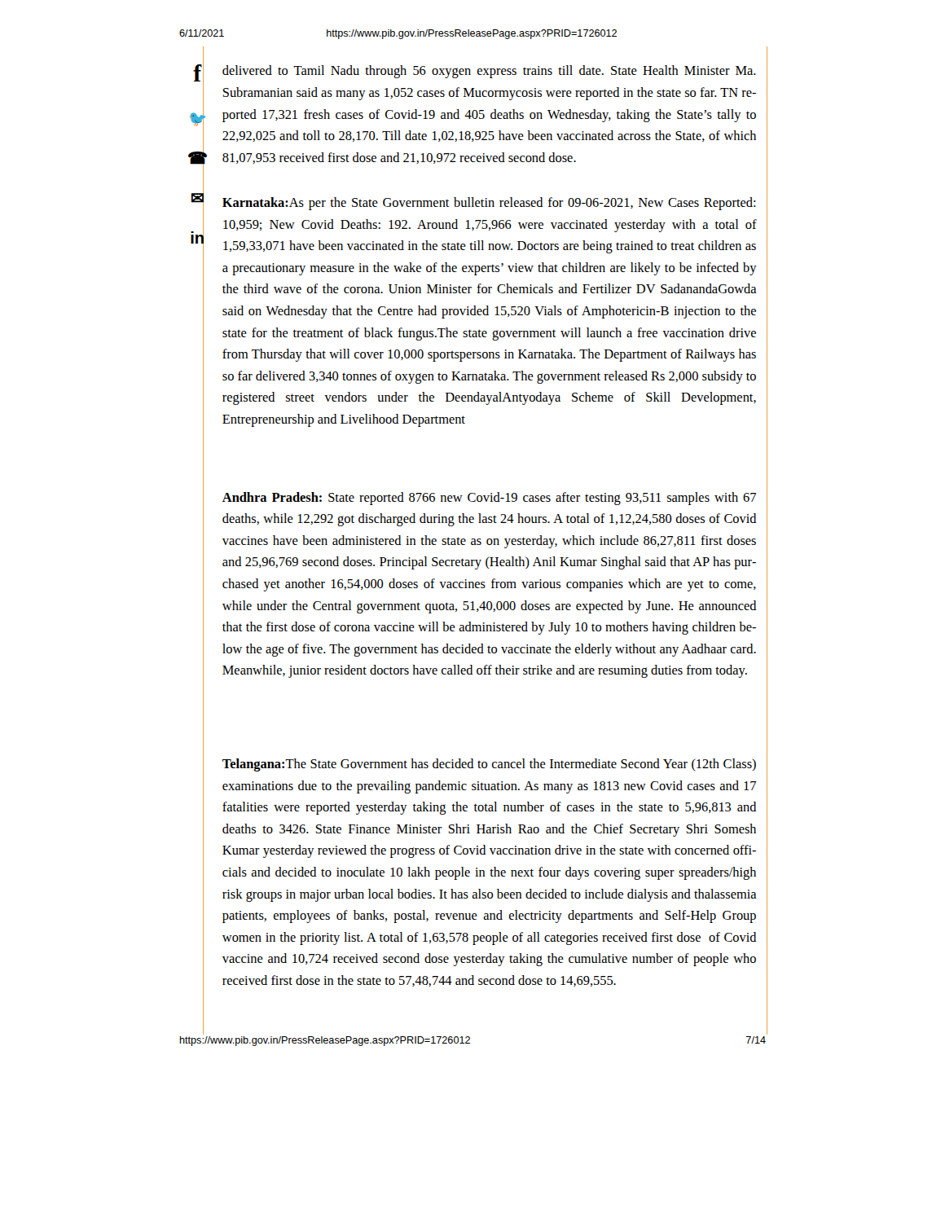6/11/2021
https://www.pib.gov.in/PressReleasePage.aspx?PRID=1726012
delivered to Tamil Nadu through 56 oxygen express trains till date. State Health Minister Ma. Subramanian said as many as 1,052 cases of Mucormycosis were reported in the state so far. TN reported 17,321 fresh cases of Covid-19 and 405 deaths on Wednesday, taking the State’s tally to 22,92,025 and toll to 28,170. Till date 1,02,18,925 have been vaccinated across the State, of which 81,07,953 received first dose and 21,10,972 received second dose.
Karnataka: As per the State Government bulletin released for 09-06-2021, New Cases Reported: 10,959; New Covid Deaths: 192. Around 1,75,966 were vaccinated yesterday with a total of 1,59,33,071 have been vaccinated in the state till now. Doctors are being trained to treat children as a precautionary measure in the wake of the experts’ view that children are likely to be infected by the third wave of the corona. Union Minister for Chemicals and Fertilizer DV SadanandaGowda said on Wednesday that the Centre had provided 15,520 Vials of Amphotericin-B injection to the state for the treatment of black fungus.The state government will launch a free vaccination drive from Thursday that will cover 10,000 sportspersons in Karnataka. The Department of Railways has so far delivered 3,340 tonnes of oxygen to Karnataka. The government released Rs 2,000 subsidy to registered street vendors under the DeendayalAntyodaya Scheme of Skill Development, Entrepreneurship and Livelihood Department
Andhra Pradesh: State reported 8766 new Covid-19 cases after testing 93,511 samples with 67 deaths, while 12,292 got discharged during the last 24 hours. A total of 1,12,24,580 doses of Covid vaccines have been administered in the state as on yesterday, which include 86,27,811 first doses and 25,96,769 second doses. Principal Secretary (Health) Anil Kumar Singhal said that AP has purchased yet another 16,54,000 doses of vaccines from various companies which are yet to come, while under the Central government quota, 51,40,000 doses are expected by June. He announced that the first dose of corona vaccine will be administered by July 10 to mothers having children below the age of five. The government has decided to vaccinate the elderly without any Aadhaar card. Meanwhile, junior resident doctors have called off their strike and are resuming duties from today.
Telangana: The State Government has decided to cancel the Intermediate Second Year (12th Class) examinations due to the prevailing pandemic situation. As many as 1813 new Covid cases and 17 fatalities were reported yesterday taking the total number of cases in the state to 5,96,813 and deaths to 3426. State Finance Minister Shri Harish Rao and the Chief Secretary Shri Somesh Kumar yesterday reviewed the progress of Covid vaccination drive in the state with concerned officials and decided to inoculate 10 lakh people in the next four days covering super spreaders/high risk groups in major urban local bodies. It has also been decided to include dialysis and thalassemia patients, employees of banks, postal, revenue and electricity departments and Self-Help Group women in the priority list. A total of 1,63,578 people of all categories received first dose of Covid vaccine and 10,724 received second dose yesterday taking the cumulative number of people who received first dose in the state to 57,48,744 and second dose to 14,69,555.
https://www.pib.gov.in/PressReleasePage.aspx?PRID=1726012
7/14